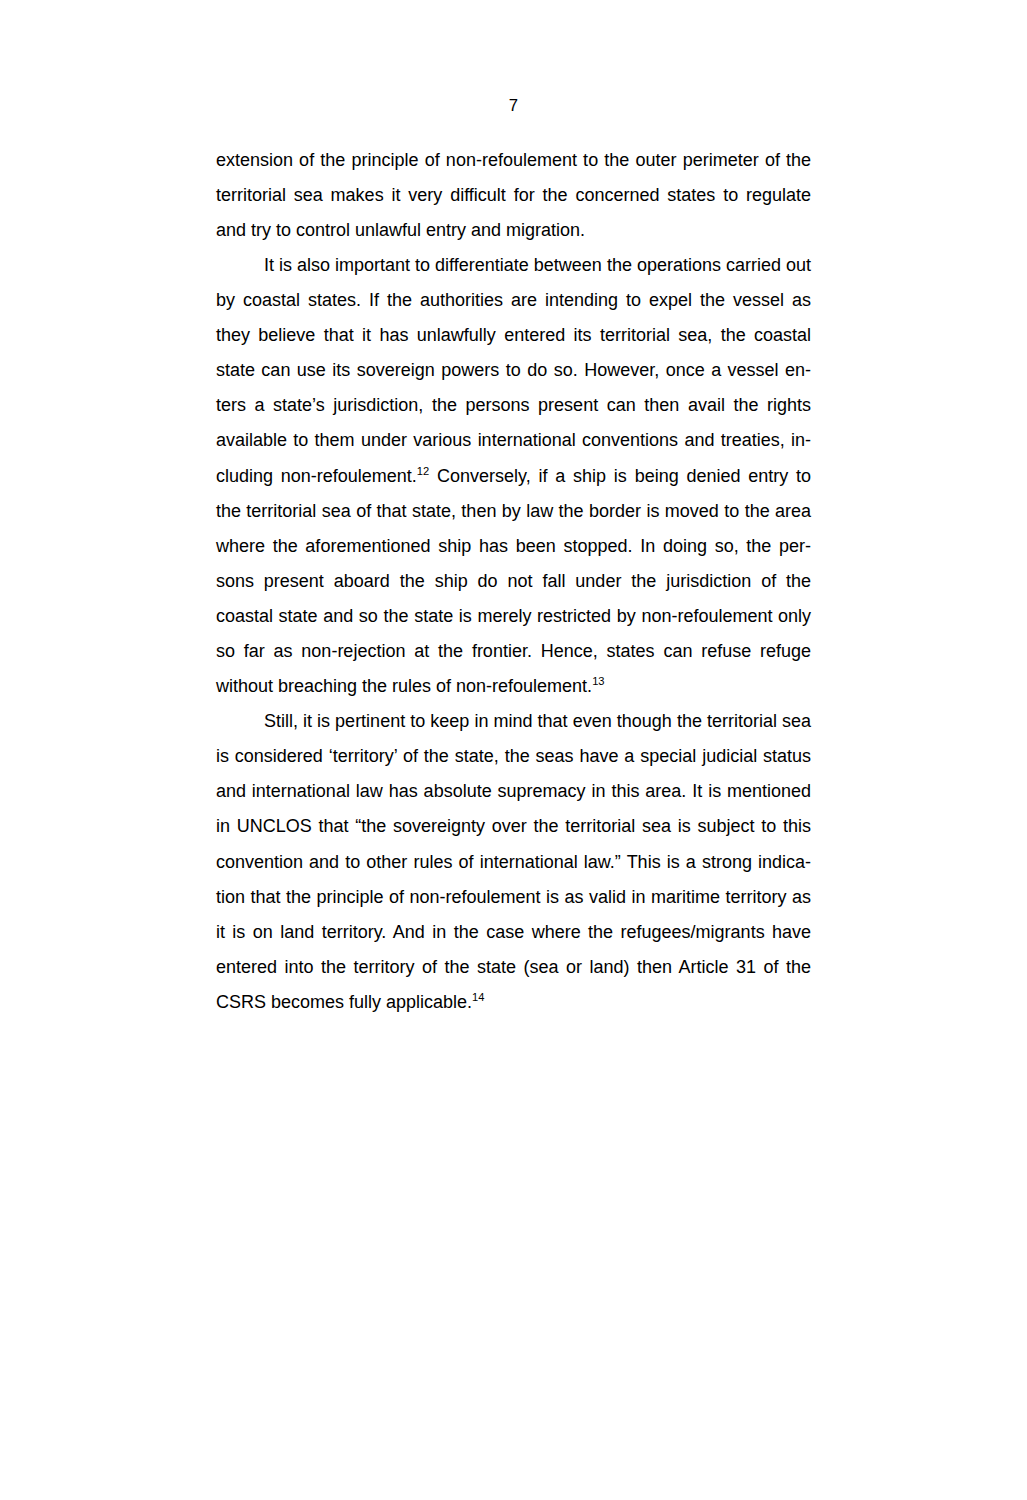7
extension of the principle of non-refoulement to the outer perimeter of the territorial sea makes it very difficult for the concerned states to regulate and try to control unlawful entry and migration.
It is also important to differentiate between the operations carried out by coastal states. If the authorities are intending to expel the vessel as they believe that it has unlawfully entered its territorial sea, the coastal state can use its sovereign powers to do so. However, once a vessel enters a state’s jurisdiction, the persons present can then avail the rights available to them under various international conventions and treaties, including non-refoulement.12 Conversely, if a ship is being denied entry to the territorial sea of that state, then by law the border is moved to the area where the aforementioned ship has been stopped. In doing so, the persons present aboard the ship do not fall under the jurisdiction of the coastal state and so the state is merely restricted by non-refoulement only so far as non-rejection at the frontier. Hence, states can refuse refuge without breaching the rules of non-refoulement.13
Still, it is pertinent to keep in mind that even though the territorial sea is considered ‘territory’ of the state, the seas have a special judicial status and international law has absolute supremacy in this area. It is mentioned in UNCLOS that “the sovereignty over the territorial sea is subject to this convention and to other rules of international law.” This is a strong indication that the principle of non-refoulement is as valid in maritime territory as it is on land territory. And in the case where the refugees/migrants have entered into the territory of the state (sea or land) then Article 31 of the CSRS becomes fully applicable.14